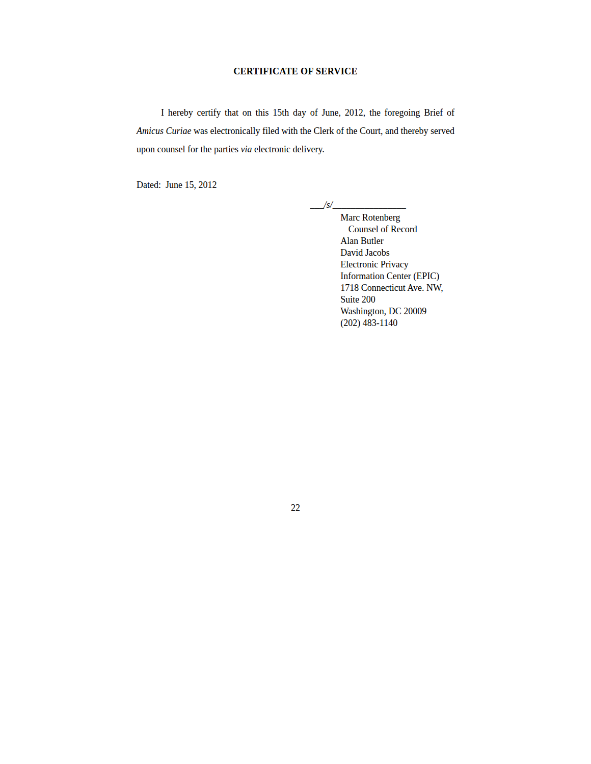CERTIFICATE OF SERVICE
I hereby certify that on this 15th day of June, 2012, the foregoing Brief of Amicus Curiae was electronically filed with the Clerk of the Court, and thereby served upon counsel for the parties via electronic delivery.
Dated: June 15, 2012
___/s/________________
Marc Rotenberg
Counsel of Record
Alan Butler
David Jacobs
Electronic Privacy
Information Center (EPIC)
1718 Connecticut Ave. NW,
Suite 200
Washington, DC 20009
(202) 483-1140
22